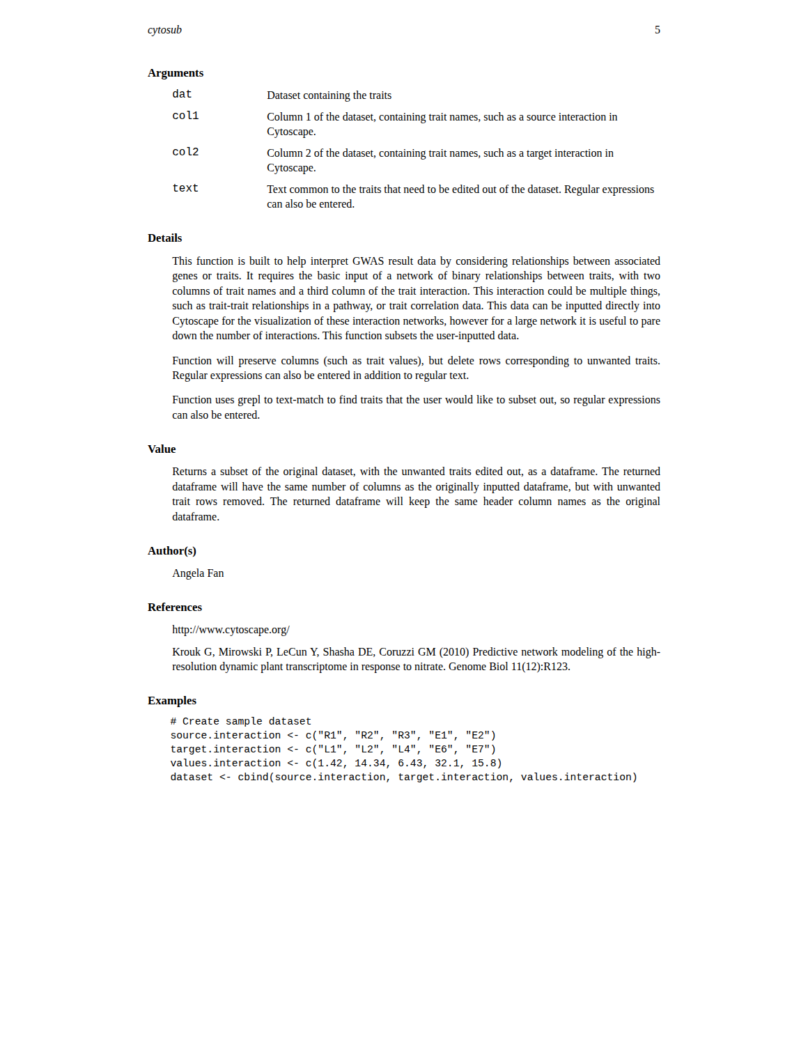cytosub 5
Arguments
dat
Dataset containing the traits
col1
Column 1 of the dataset, containing trait names, such as a source interaction in Cytoscape.
col2
Column 2 of the dataset, containing trait names, such as a target interaction in Cytoscape.
text
Text common to the traits that need to be edited out of the dataset. Regular expressions can also be entered.
Details
This function is built to help interpret GWAS result data by considering relationships between associated genes or traits. It requires the basic input of a network of binary relationships between traits, with two columns of trait names and a third column of the trait interaction. This interaction could be multiple things, such as trait-trait relationships in a pathway, or trait correlation data. This data can be inputted directly into Cytoscape for the visualization of these interaction networks, however for a large network it is useful to pare down the number of interactions. This function subsets the user-inputted data.
Function will preserve columns (such as trait values), but delete rows corresponding to unwanted traits. Regular expressions can also be entered in addition to regular text.
Function uses grepl to text-match to find traits that the user would like to subset out, so regular expressions can also be entered.
Value
Returns a subset of the original dataset, with the unwanted traits edited out, as a dataframe. The returned dataframe will have the same number of columns as the originally inputted dataframe, but with unwanted trait rows removed. The returned dataframe will keep the same header column names as the original dataframe.
Author(s)
Angela Fan
References
http://www.cytoscape.org/
Krouk G, Mirowski P, LeCun Y, Shasha DE, Coruzzi GM (2010) Predictive network modeling of the high-resolution dynamic plant transcriptome in response to nitrate. Genome Biol 11(12):R123.
Examples
# Create sample dataset
source.interaction <- c("R1", "R2", "R3", "E1", "E2")
target.interaction <- c("L1", "L2", "L4", "E6", "E7")
values.interaction <- c(1.42, 14.34, 6.43, 32.1, 15.8)
dataset <- cbind(source.interaction, target.interaction, values.interaction)